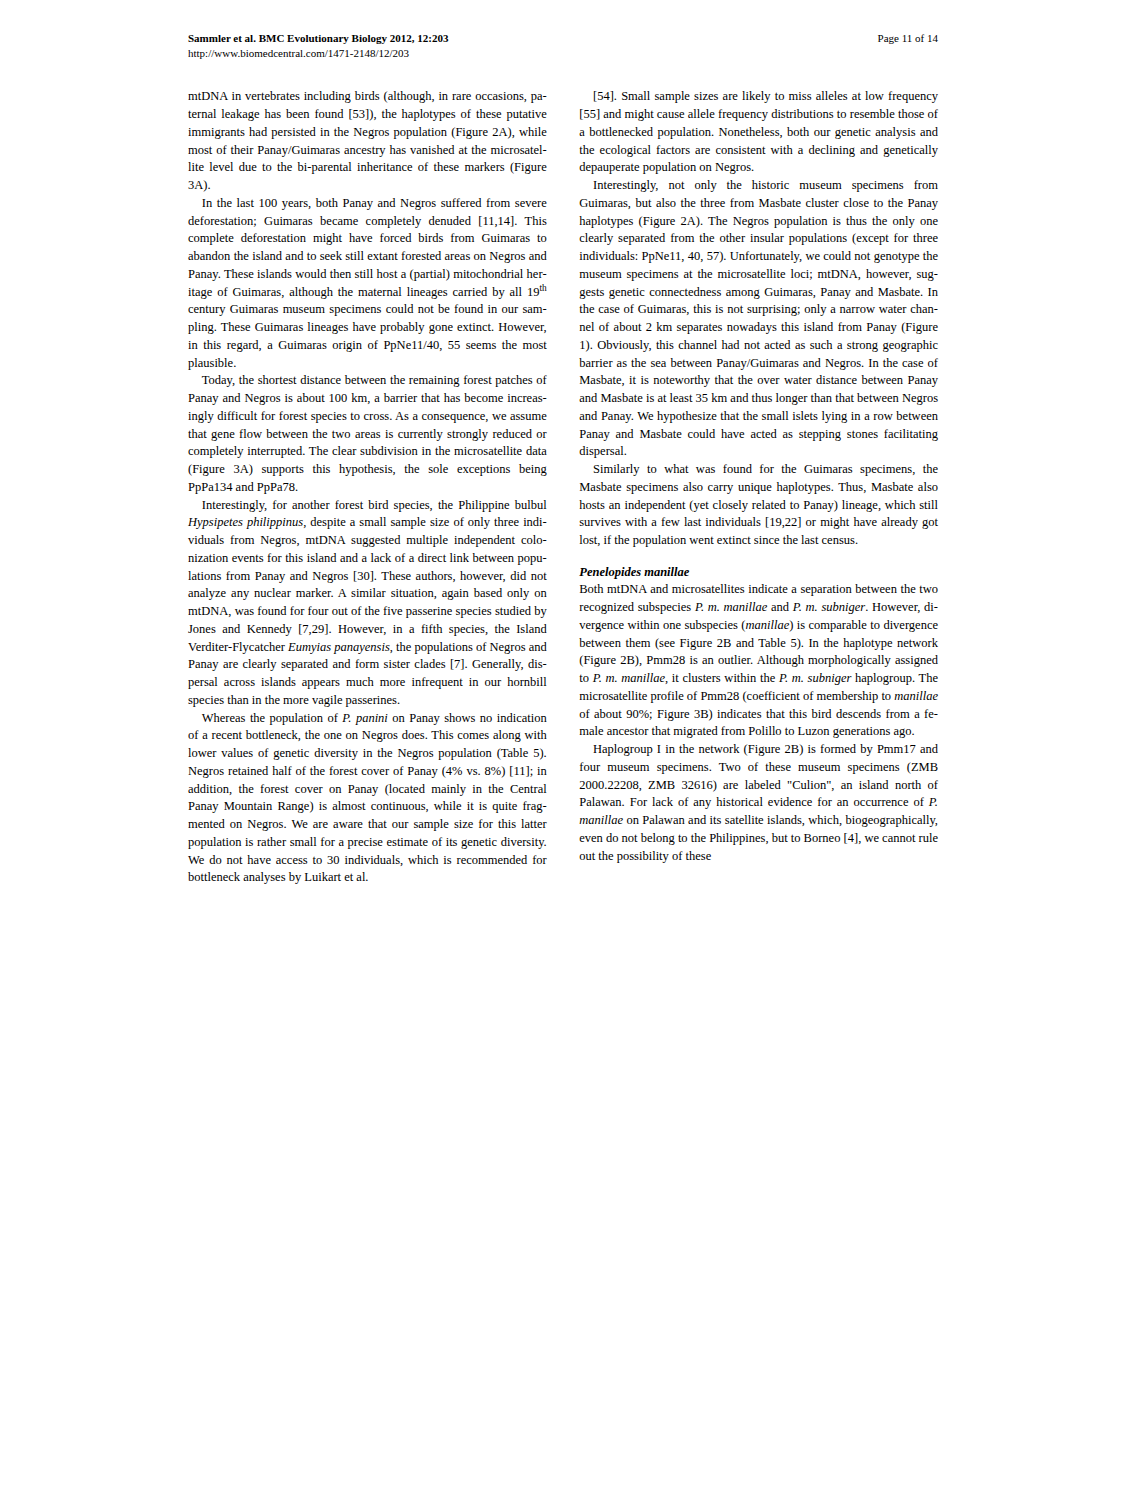Sammler et al. BMC Evolutionary Biology 2012, 12:203
http://www.biomedcentral.com/1471-2148/12/203
Page 11 of 14
mtDNA in vertebrates including birds (although, in rare occasions, paternal leakage has been found [53]), the haplotypes of these putative immigrants had persisted in the Negros population (Figure 2A), while most of their Panay/Guimaras ancestry has vanished at the microsatellite level due to the bi-parental inheritance of these markers (Figure 3A).
In the last 100 years, both Panay and Negros suffered from severe deforestation; Guimaras became completely denuded [11,14]. This complete deforestation might have forced birds from Guimaras to abandon the island and to seek still extant forested areas on Negros and Panay. These islands would then still host a (partial) mitochondrial heritage of Guimaras, although the maternal lineages carried by all 19th century Guimaras museum specimens could not be found in our sampling. These Guimaras lineages have probably gone extinct. However, in this regard, a Guimaras origin of PpNe11/40, 55 seems the most plausible.
Today, the shortest distance between the remaining forest patches of Panay and Negros is about 100 km, a barrier that has become increasingly difficult for forest species to cross. As a consequence, we assume that gene flow between the two areas is currently strongly reduced or completely interrupted. The clear subdivision in the microsatellite data (Figure 3A) supports this hypothesis, the sole exceptions being PpPa134 and PpPa78.
Interestingly, for another forest bird species, the Philippine bulbul Hypsipetes philippinus, despite a small sample size of only three individuals from Negros, mtDNA suggested multiple independent colonization events for this island and a lack of a direct link between populations from Panay and Negros [30]. These authors, however, did not analyze any nuclear marker. A similar situation, again based only on mtDNA, was found for four out of the five passerine species studied by Jones and Kennedy [7,29]. However, in a fifth species, the Island Verditer-Flycatcher Eumyias panayensis, the populations of Negros and Panay are clearly separated and form sister clades [7]. Generally, dispersal across islands appears much more infrequent in our hornbill species than in the more vagile passerines.
Whereas the population of P. panini on Panay shows no indication of a recent bottleneck, the one on Negros does. This comes along with lower values of genetic diversity in the Negros population (Table 5). Negros retained half of the forest cover of Panay (4% vs. 8%) [11]; in addition, the forest cover on Panay (located mainly in the Central Panay Mountain Range) is almost continuous, while it is quite fragmented on Negros. We are aware that our sample size for this latter population is rather small for a precise estimate of its genetic diversity. We do not have access to 30 individuals, which is recommended for bottleneck analyses by Luikart et al.
[54]. Small sample sizes are likely to miss alleles at low frequency [55] and might cause allele frequency distributions to resemble those of a bottlenecked population. Nonetheless, both our genetic analysis and the ecological factors are consistent with a declining and genetically depauperate population on Negros.
Interestingly, not only the historic museum specimens from Guimaras, but also the three from Masbate cluster close to the Panay haplotypes (Figure 2A). The Negros population is thus the only one clearly separated from the other insular populations (except for three individuals: PpNe11, 40, 57). Unfortunately, we could not genotype the museum specimens at the microsatellite loci; mtDNA, however, suggests genetic connectedness among Guimaras, Panay and Masbate. In the case of Guimaras, this is not surprising; only a narrow water channel of about 2 km separates nowadays this island from Panay (Figure 1). Obviously, this channel had not acted as such a strong geographic barrier as the sea between Panay/Guimaras and Negros. In the case of Masbate, it is noteworthy that the over water distance between Panay and Masbate is at least 35 km and thus longer than that between Negros and Panay. We hypothesize that the small islets lying in a row between Panay and Masbate could have acted as stepping stones facilitating dispersal.
Similarly to what was found for the Guimaras specimens, the Masbate specimens also carry unique haplotypes. Thus, Masbate also hosts an independent (yet closely related to Panay) lineage, which still survives with a few last individuals [19,22] or might have already got lost, if the population went extinct since the last census.
Penelopides manillae
Both mtDNA and microsatellites indicate a separation between the two recognized subspecies P. m. manillae and P. m. subniger. However, divergence within one subspecies (manillae) is comparable to divergence between them (see Figure 2B and Table 5). In the haplotype network (Figure 2B), Pmm28 is an outlier. Although morphologically assigned to P. m. manillae, it clusters within the P. m. subniger haplogroup. The microsatellite profile of Pmm28 (coefficient of membership to manillae of about 90%; Figure 3B) indicates that this bird descends from a female ancestor that migrated from Polillo to Luzon generations ago.
Haplogroup I in the network (Figure 2B) is formed by Pmm17 and four museum specimens. Two of these museum specimens (ZMB 2000.22208, ZMB 32616) are labeled "Culion", an island north of Palawan. For lack of any historical evidence for an occurrence of P. manillae on Palawan and its satellite islands, which, biogeographically, even do not belong to the Philippines, but to Borneo [4], we cannot rule out the possibility of these